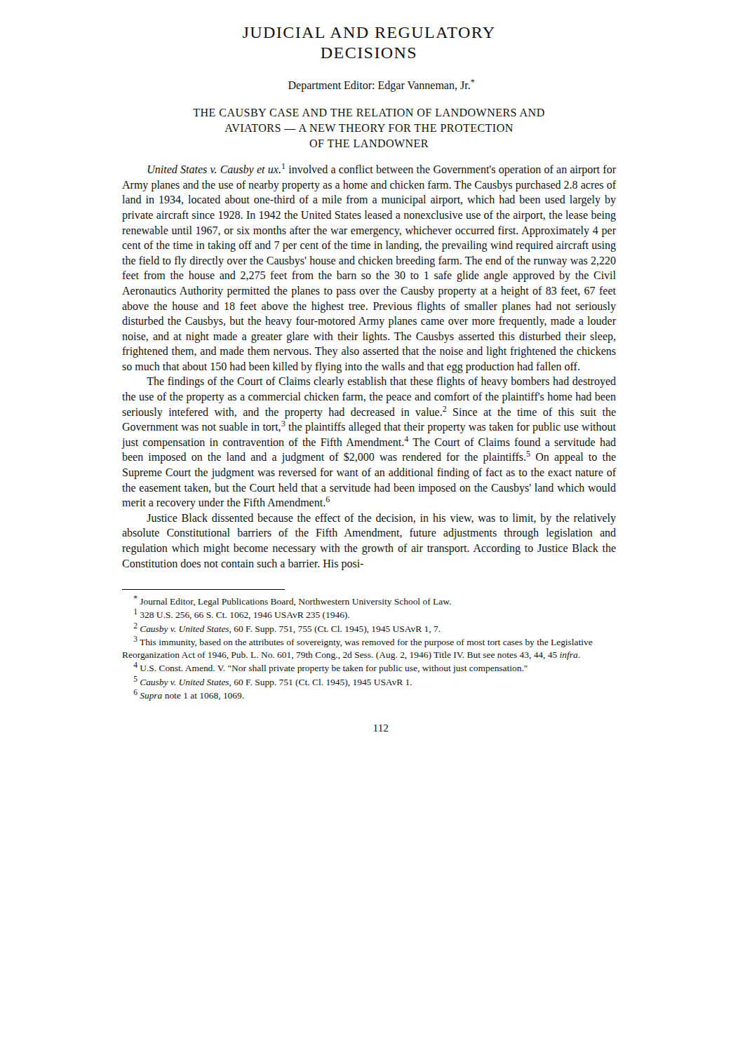JUDICIAL AND REGULATORY
DECISIONS
Department Editor: Edgar Vanneman, Jr.*
THE CAUSBY CASE AND THE RELATION OF LANDOWNERS AND
AVIATORS — A NEW THEORY FOR THE PROTECTION
OF THE LANDOWNER
United States v. Causby et ux.1 involved a conflict between the Government's operation of an airport for Army planes and the use of nearby property as a home and chicken farm. The Causbys purchased 2.8 acres of land in 1934, located about one-third of a mile from a municipal airport, which had been used largely by private aircraft since 1928. In 1942 the United States leased a nonexclusive use of the airport, the lease being renewable until 1967, or six months after the war emergency, whichever occurred first. Approximately 4 per cent of the time in taking off and 7 per cent of the time in landing, the prevailing wind required aircraft using the field to fly directly over the Causbys' house and chicken breeding farm. The end of the runway was 2,220 feet from the house and 2,275 feet from the barn so the 30 to 1 safe glide angle approved by the Civil Aeronautics Authority permitted the planes to pass over the Causby property at a height of 83 feet, 67 feet above the house and 18 feet above the highest tree. Previous flights of smaller planes had not seriously disturbed the Causbys, but the heavy four-motored Army planes came over more frequently, made a louder noise, and at night made a greater glare with their lights. The Causbys asserted this disturbed their sleep, frightened them, and made them nervous. They also asserted that the noise and light frightened the chickens so much that about 150 had been killed by flying into the walls and that egg production had fallen off.
The findings of the Court of Claims clearly establish that these flights of heavy bombers had destroyed the use of the property as a commercial chicken farm, the peace and comfort of the plaintiff's home had been seriously intefered with, and the property had decreased in value.2 Since at the time of this suit the Government was not suable in tort,3 the plaintiffs alleged that their property was taken for public use without just compensation in contravention of the Fifth Amendment.4 The Court of Claims found a servitude had been imposed on the land and a judgment of $2,000 was rendered for the plaintiffs.5 On appeal to the Supreme Court the judgment was reversed for want of an additional finding of fact as to the exact nature of the easement taken, but the Court held that a servitude had been imposed on the Causbys' land which would merit a recovery under the Fifth Amendment.6
Justice Black dissented because the effect of the decision, in his view, was to limit, by the relatively absolute Constitutional barriers of the Fifth Amendment, future adjustments through legislation and regulation which might become necessary with the growth of air transport. According to Justice Black the Constitution does not contain such a barrier. His posi-
* Journal Editor, Legal Publications Board, Northwestern University School of Law.
1 328 U.S. 256, 66 S. Ct. 1062, 1946 USAvR 235 (1946).
2 Causby v. United States, 60 F. Supp. 751, 755 (Ct. Cl. 1945), 1945 USAvR 1, 7.
3 This immunity, based on the attributes of sovereignty, was removed for the purpose of most tort cases by the Legislative Reorganization Act of 1946, Pub. L. No. 601, 79th Cong., 2d Sess. (Aug. 2, 1946) Title IV. But see notes 43, 44, 45 infra.
4 U.S. Const. Amend. V. "Nor shall private property be taken for public use, without just compensation."
5 Causby v. United States, 60 F. Supp. 751 (Ct. Cl. 1945), 1945 USAvR 1.
6 Supra note 1 at 1068, 1069.
112